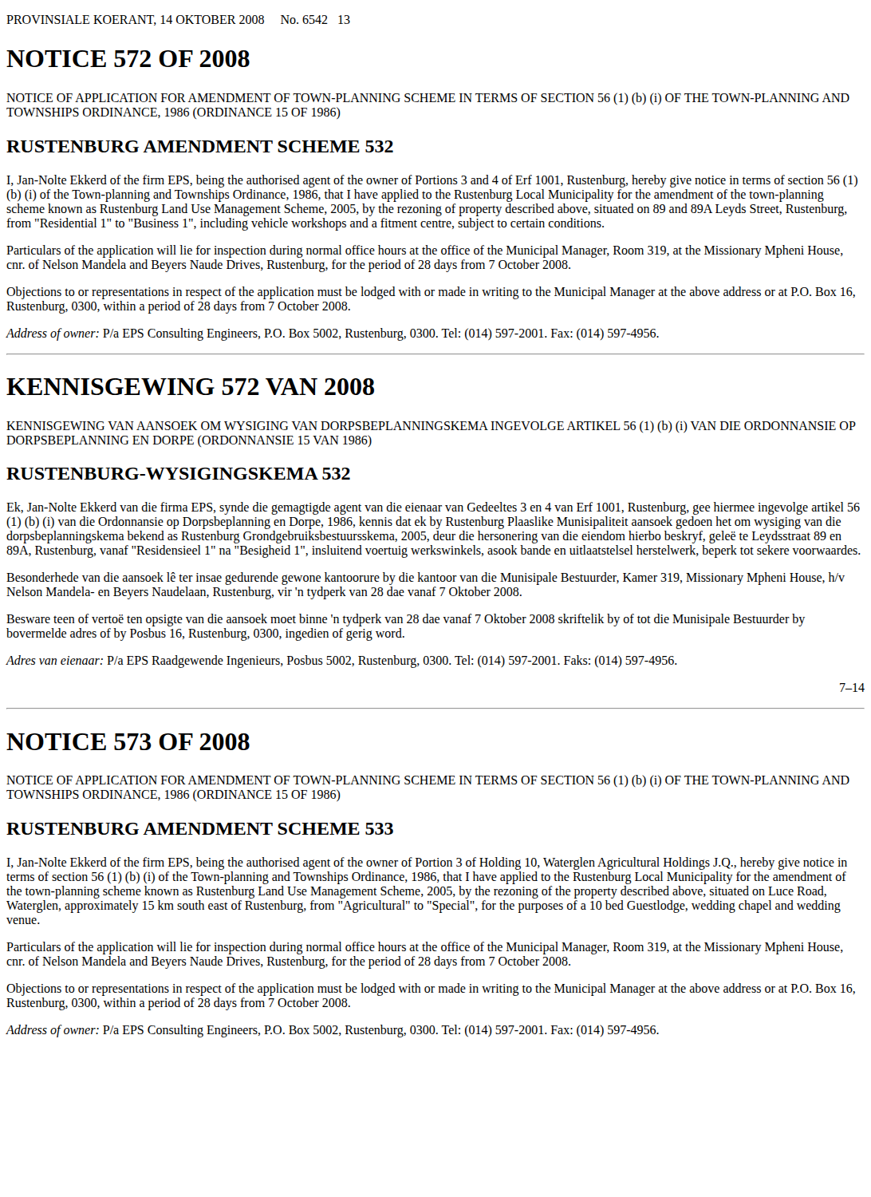PROVINSIALE KOERANT, 14 OKTOBER 2008 No. 6542 13
NOTICE 572 OF 2008
NOTICE OF APPLICATION FOR AMENDMENT OF TOWN-PLANNING SCHEME IN TERMS OF SECTION 56 (1) (b) (i) OF THE TOWN-PLANNING AND TOWNSHIPS ORDINANCE, 1986 (ORDINANCE 15 OF 1986)
RUSTENBURG AMENDMENT SCHEME 532
I, Jan-Nolte Ekkerd of the firm EPS, being the authorised agent of the owner of Portions 3 and 4 of Erf 1001, Rustenburg, hereby give notice in terms of section 56 (1) (b) (i) of the Town-planning and Townships Ordinance, 1986, that I have applied to the Rustenburg Local Municipality for the amendment of the town-planning scheme known as Rustenburg Land Use Management Scheme, 2005, by the rezoning of property described above, situated on 89 and 89A Leyds Street, Rustenburg, from "Residential 1" to "Business 1", including vehicle workshops and a fitment centre, subject to certain conditions.
Particulars of the application will lie for inspection during normal office hours at the office of the Municipal Manager, Room 319, at the Missionary Mpheni House, cnr. of Nelson Mandela and Beyers Naude Drives, Rustenburg, for the period of 28 days from 7 October 2008.
Objections to or representations in respect of the application must be lodged with or made in writing to the Municipal Manager at the above address or at P.O. Box 16, Rustenburg, 0300, within a period of 28 days from 7 October 2008.
Address of owner: P/a EPS Consulting Engineers, P.O. Box 5002, Rustenburg, 0300. Tel: (014) 597-2001. Fax: (014) 597-4956.
KENNISGEWING 572 VAN 2008
KENNISGEWING VAN AANSOEK OM WYSIGING VAN DORPSBEPLANNINGSKEMA INGEVOLGE ARTIKEL 56 (1) (b) (i) VAN DIE ORDONNANSIE OP DORPSBEPLANNING EN DORPE (ORDONNANSIE 15 VAN 1986)
RUSTENBURG-WYSIGINGSKEMA 532
Ek, Jan-Nolte Ekkerd van die firma EPS, synde die gemagtigde agent van die eienaar van Gedeeltes 3 en 4 van Erf 1001, Rustenburg, gee hiermee ingevolge artikel 56 (1) (b) (i) van die Ordonnansie op Dorpsbeplanning en Dorpe, 1986, kennis dat ek by Rustenburg Plaaslike Munisipaliteit aansoek gedoen het om wysiging van die dorpsbeplanningskema bekend as Rustenburg Grondgebruiksbestuursskema, 2005, deur die hersonering van die eiendom hierbo beskryf, geleë te Leydsstraat 89 en 89A, Rustenburg, vanaf "Residensieel 1" na "Besigheid 1", insluitend voertuig werkswinkels, asook bande en uitlaatstelsel herstelwerk, beperk tot sekere voorwaardes.
Besonderhede van die aansoek lê ter insae gedurende gewone kantoorure by die kantoor van die Munisipale Bestuurder, Kamer 319, Missionary Mpheni House, h/v Nelson Mandela- en Beyers Naudelaan, Rustenburg, vir 'n tydperk van 28 dae vanaf 7 Oktober 2008.
Besware teen of vertoë ten opsigte van die aansoek moet binne 'n tydperk van 28 dae vanaf 7 Oktober 2008 skriftelik by of tot die Munisipale Bestuurder by bovermelde adres of by Posbus 16, Rustenburg, 0300, ingedien of gerig word.
Adres van eienaar: P/a EPS Raadgewende Ingenieurs, Posbus 5002, Rustenburg, 0300. Tel: (014) 597-2001. Faks: (014) 597-4956.
7–14
NOTICE 573 OF 2008
NOTICE OF APPLICATION FOR AMENDMENT OF TOWN-PLANNING SCHEME IN TERMS OF SECTION 56 (1) (b) (i) OF THE TOWN-PLANNING AND TOWNSHIPS ORDINANCE, 1986 (ORDINANCE 15 OF 1986)
RUSTENBURG AMENDMENT SCHEME 533
I, Jan-Nolte Ekkerd of the firm EPS, being the authorised agent of the owner of Portion 3 of Holding 10, Waterglen Agricultural Holdings J.Q., hereby give notice in terms of section 56 (1) (b) (i) of the Town-planning and Townships Ordinance, 1986, that I have applied to the Rustenburg Local Municipality for the amendment of the town-planning scheme known as Rustenburg Land Use Management Scheme, 2005, by the rezoning of the property described above, situated on Luce Road, Waterglen, approximately 15 km south east of Rustenburg, from "Agricultural" to "Special", for the purposes of a 10 bed Guestlodge, wedding chapel and wedding venue.
Particulars of the application will lie for inspection during normal office hours at the office of the Municipal Manager, Room 319, at the Missionary Mpheni House, cnr. of Nelson Mandela and Beyers Naude Drives, Rustenburg, for the period of 28 days from 7 October 2008.
Objections to or representations in respect of the application must be lodged with or made in writing to the Municipal Manager at the above address or at P.O. Box 16, Rustenburg, 0300, within a period of 28 days from 7 October 2008.
Address of owner: P/a EPS Consulting Engineers, P.O. Box 5002, Rustenburg, 0300. Tel: (014) 597-2001. Fax: (014) 597-4956.